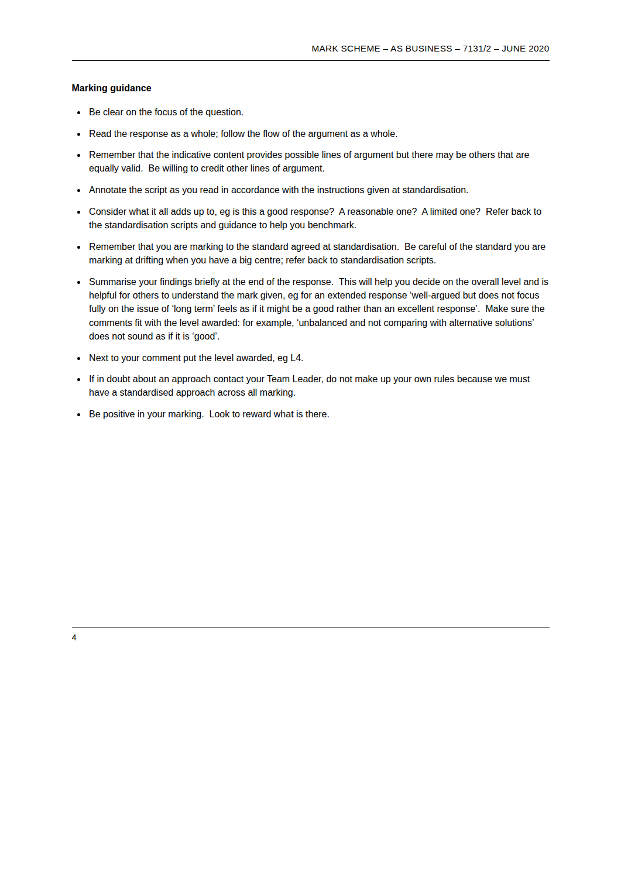MARK SCHEME – AS BUSINESS – 7131/2 – JUNE 2020
Marking guidance
Be clear on the focus of the question.
Read the response as a whole; follow the flow of the argument as a whole.
Remember that the indicative content provides possible lines of argument but there may be others that are equally valid. Be willing to credit other lines of argument.
Annotate the script as you read in accordance with the instructions given at standardisation.
Consider what it all adds up to, eg is this a good response? A reasonable one? A limited one? Refer back to the standardisation scripts and guidance to help you benchmark.
Remember that you are marking to the standard agreed at standardisation. Be careful of the standard you are marking at drifting when you have a big centre; refer back to standardisation scripts.
Summarise your findings briefly at the end of the response. This will help you decide on the overall level and is helpful for others to understand the mark given, eg for an extended response ‘well-argued but does not focus fully on the issue of ‘long term’ feels as if it might be a good rather than an excellent response’. Make sure the comments fit with the level awarded: for example, ‘unbalanced and not comparing with alternative solutions’ does not sound as if it is ‘good’.
Next to your comment put the level awarded, eg L4.
If in doubt about an approach contact your Team Leader, do not make up your own rules because we must have a standardised approach across all marking.
Be positive in your marking. Look to reward what is there.
4